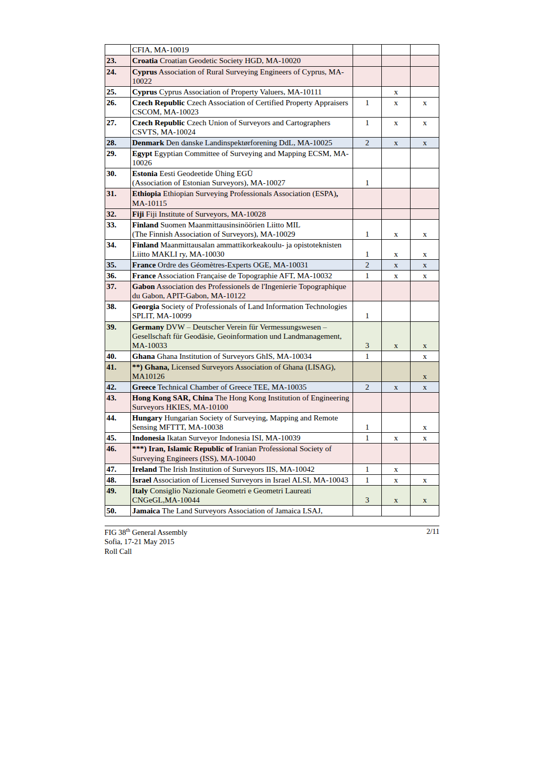| | CFIA, MA-10019 | | | |
| 23. | Croatia Croatian Geodetic Society HGD, MA-10020 | | | |
| 24. | Cyprus Association of Rural Surveying Engineers of Cyprus, MA-10022 | | | |
| 25. | Cyprus Cyprus Association of Property Valuers, MA-10111 | | x | |
| 26. | Czech Republic Czech Association of Certified Property Appraisers CSCOM, MA-10023 | 1 | x | x |
| 27. | Czech Republic Czech Union of Surveyors and Cartographers CSVTS, MA-10024 | 1 | x | x |
| 28. | Denmark Den danske Landinspektørforening DdL, MA-10025 | 2 | x | x |
| 29. | Egypt Egyptian Committee of Surveying and Mapping ECSM, MA-10026 | | | |
| 30. | Estonia Eesti Geodeetide Ühing EGÜ (Association of Estonian Surveyors), MA-10027 | 1 | | |
| 31. | Ethiopia Ethiopian Surveying Professionals Association (ESPA) , MA-10115 | | | |
| 32. | Fiji Fiji Institute of Surveyors, MA-10028 | | | |
| 33. | Finland Suomen Maanmittausinsinöörien Liitto MIL (The Finnish Association of Surveyors), MA-10029 | 1 | x | x |
| 34. | Finland Maanmittausalan ammattikorkeakoulu- ja opistoteknisten Liitto MAKLI ry, MA-10030 | 1 | x | x |
| 35. | France Ordre des Géomètres-Experts OGE, MA-10031 | 2 | x | x |
| 36. | France Association Française de Topographie AFT, MA-10032 | 1 | x | x |
| 37. | Gabon Association des Professionels de l'Ingenierie Topographique du Gabon, APIT-Gabon, MA-10122 | | | |
| 38. | Georgia Society of Professionals of Land Information Technologies SPLIT, MA-10099 | 1 | | |
| 39. | Germany DVW – Deutscher Verein für Vermessungswesen – Gesellschaft für Geodäsie, Geoinformation und Landmanagement, MA-10033 | 3 | x | x |
| 40. | Ghana Ghana Institution of Surveyors GhIS, MA-10034 | 1 | | x |
| 41. | **) Ghana, Licensed Surveyors Association of Ghana (LISAG), MA10126 | | | x |
| 42. | Greece Technical Chamber of Greece TEE, MA-10035 | 2 | x | x |
| 43. | Hong Kong SAR, China The Hong Kong Institution of Engineering Surveyors HKIES, MA-10100 | | | |
| 44. | Hungary Hungarian Society of Surveying, Mapping and Remote Sensing MFTTT, MA-10038 | 1 | | x |
| 45. | Indonesia Ikatan Surveyor Indonesia ISI, MA-10039 | 1 | x | x |
| 46. | ***) Iran, Islamic Republic of Iranian Professional Society of Surveying Engineers (ISS), MA-10040 | | | |
| 47. | Ireland The Irish Institution of Surveyors IIS, MA-10042 | 1 | x | |
| 48. | Israel Association of Licensed Surveyors in Israel ALSI, MA-10043 | 1 | x | x |
| 49. | Italy Consiglio Nazionale Geometri e Geometri Laureati CNGeGL,MA-10044 | 3 | x | x |
| 50. | Jamaica The Land Surveyors Association of Jamaica LSAJ, | | | |
FIG 38th General Assembly
Sofia, 17-21 May 2015
Roll Call
2/11